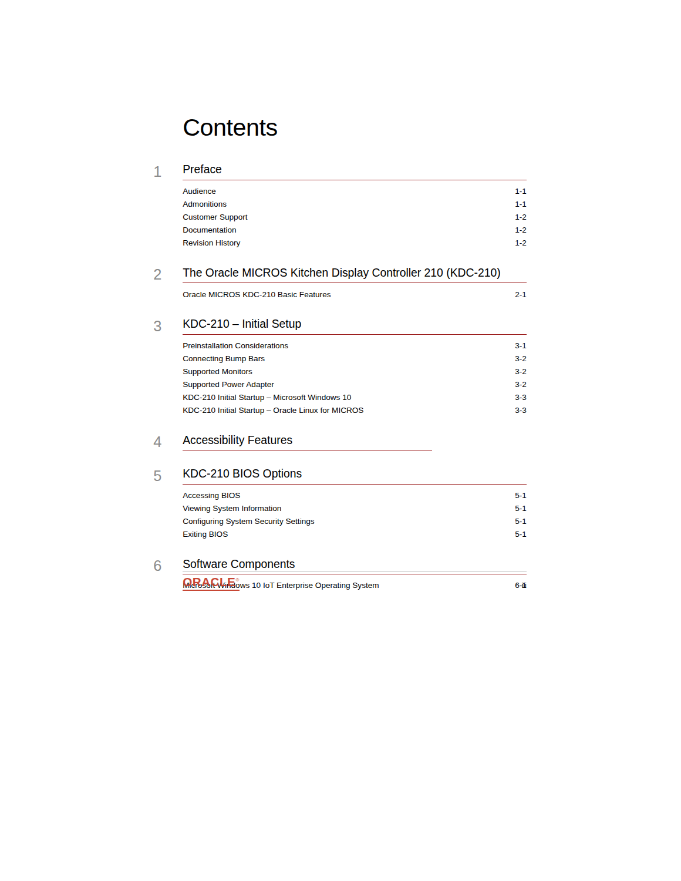Contents
1
Preface
| Audience | 1-1 |
| Admonitions | 1-1 |
| Customer Support | 1-2 |
| Documentation | 1-2 |
| Revision History | 1-2 |
2
The Oracle MICROS Kitchen Display Controller 210 (KDC-210)
| Oracle MICROS KDC-210 Basic Features | 2-1 |
3
KDC-210 – Initial Setup
| Preinstallation Considerations | 3-1 |
| Connecting Bump Bars | 3-2 |
| Supported Monitors | 3-2 |
| Supported Power Adapter | 3-2 |
| KDC-210 Initial Startup – Microsoft Windows 10 | 3-3 |
| KDC-210 Initial Startup – Oracle Linux for MICROS | 3-3 |
4
Accessibility Features
5
KDC-210 BIOS Options
| Accessing BIOS | 5-1 |
| Viewing System Information | 5-1 |
| Configuring System Security Settings | 5-1 |
| Exiting BIOS | 5-1 |
6
Software Components
| Microsoft Windows 10 IoT Enterprise Operating System | 6-1 |
ORACLE®
iii